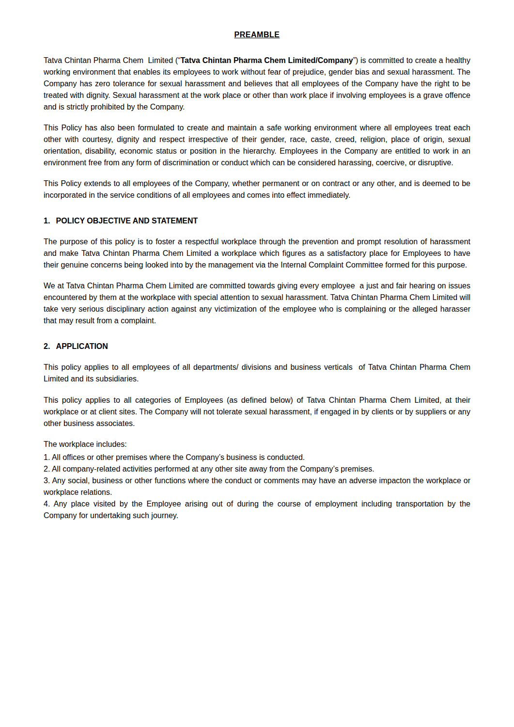PREAMBLE
Tatva Chintan Pharma Chem Limited (“Tatva Chintan Pharma Chem Limited/Company”) is committed to create a healthy working environment that enables its employees to work without fear of prejudice, gender bias and sexual harassment. The Company has zero tolerance for sexual harassment and believes that all employees of the Company have the right to be treated with dignity. Sexual harassment at the work place or other than work place if involving employees is a grave offence and is strictly prohibited by the Company.
This Policy has also been formulated to create and maintain a safe working environment where all employees treat each other with courtesy, dignity and respect irrespective of their gender, race, caste, creed, religion, place of origin, sexual orientation, disability, economic status or position in the hierarchy. Employees in the Company are entitled to work in an environment free from any form of discrimination or conduct which can be considered harassing, coercive, or disruptive.
This Policy extends to all employees of the Company, whether permanent or on contract or any other, and is deemed to be incorporated in the service conditions of all employees and comes into effect immediately.
1. POLICY OBJECTIVE AND STATEMENT
The purpose of this policy is to foster a respectful workplace through the prevention and prompt resolution of harassment and make Tatva Chintan Pharma Chem Limited a workplace which figures as a satisfactory place for Employees to have their genuine concerns being looked into by the management via the Internal Complaint Committee formed for this purpose.
We at Tatva Chintan Pharma Chem Limited are committed towards giving every employee a just and fair hearing on issues encountered by them at the workplace with special attention to sexual harassment. Tatva Chintan Pharma Chem Limited will take very serious disciplinary action against any victimization of the employee who is complaining or the alleged harasser that may result from a complaint.
2. APPLICATION
This policy applies to all employees of all departments/ divisions and business verticals of Tatva Chintan Pharma Chem Limited and its subsidiaries.
This policy applies to all categories of Employees (as defined below) of Tatva Chintan Pharma Chem Limited, at their workplace or at client sites. The Company will not tolerate sexual harassment, if engaged in by clients or by suppliers or any other business associates.
The workplace includes:
1. All offices or other premises where the Company’s business is conducted.
2. All company-related activities performed at any other site away from the Company’s premises.
3. Any social, business or other functions where the conduct or comments may have an adverse impacton the workplace or workplace relations.
4. Any place visited by the Employee arising out of during the course of employment including transportation by the Company for undertaking such journey.